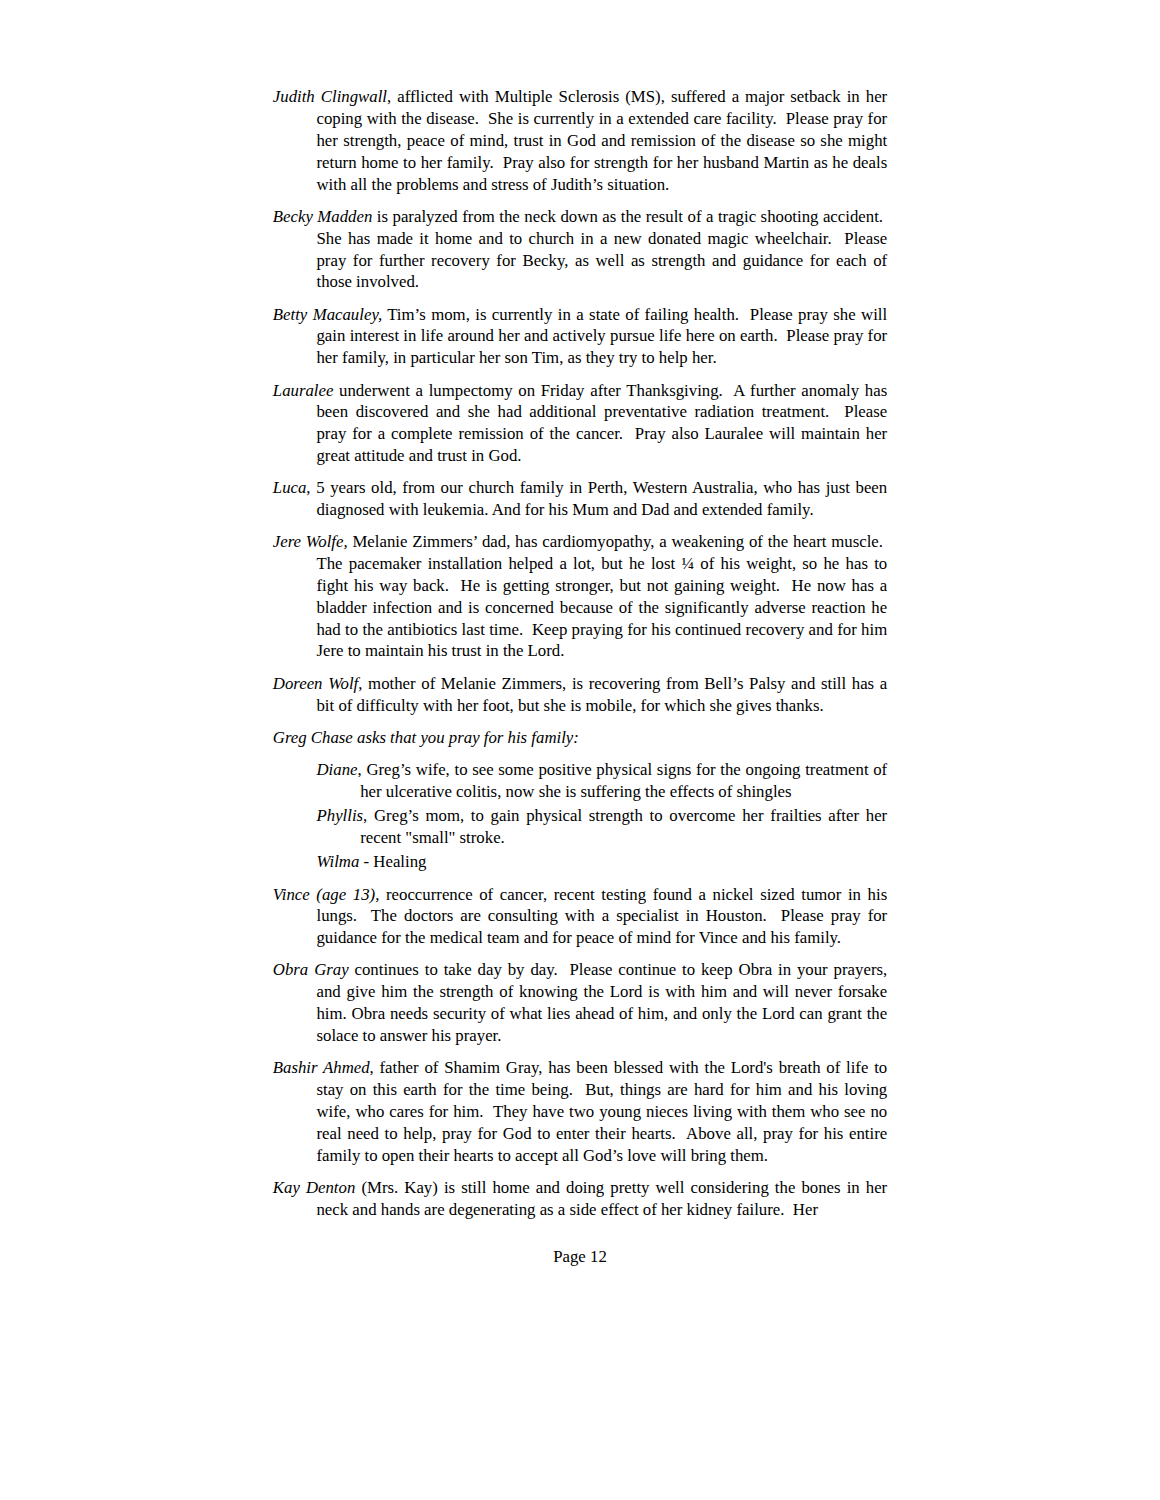Judith Clingwall, afflicted with Multiple Sclerosis (MS), suffered a major setback in her coping with the disease. She is currently in a extended care facility. Please pray for her strength, peace of mind, trust in God and remission of the disease so she might return home to her family. Pray also for strength for her husband Martin as he deals with all the problems and stress of Judith’s situation.
Becky Madden is paralyzed from the neck down as the result of a tragic shooting accident. She has made it home and to church in a new donated magic wheelchair. Please pray for further recovery for Becky, as well as strength and guidance for each of those involved.
Betty Macauley, Tim’s mom, is currently in a state of failing health. Please pray she will gain interest in life around her and actively pursue life here on earth. Please pray for her family, in particular her son Tim, as they try to help her.
Lauralee underwent a lumpectomy on Friday after Thanksgiving. A further anomaly has been discovered and she had additional preventative radiation treatment. Please pray for a complete remission of the cancer. Pray also Lauralee will maintain her great attitude and trust in God.
Luca, 5 years old, from our church family in Perth, Western Australia, who has just been diagnosed with leukemia. And for his Mum and Dad and extended family.
Jere Wolfe, Melanie Zimmers’ dad, has cardiomyopathy, a weakening of the heart muscle. The pacemaker installation helped a lot, but he lost ¼ of his weight, so he has to fight his way back. He is getting stronger, but not gaining weight. He now has a bladder infection and is concerned because of the significantly adverse reaction he had to the antibiotics last time. Keep praying for his continued recovery and for him Jere to maintain his trust in the Lord.
Doreen Wolf, mother of Melanie Zimmers, is recovering from Bell’s Palsy and still has a bit of difficulty with her foot, but she is mobile, for which she gives thanks.
Greg Chase asks that you pray for his family:
Diane, Greg’s wife, to see some positive physical signs for the ongoing treatment of her ulcerative colitis, now she is suffering the effects of shingles
Phyllis, Greg’s mom, to gain physical strength to overcome her frailties after her recent "small" stroke.
Wilma - Healing
Vince (age 13), reoccurrence of cancer, recent testing found a nickel sized tumor in his lungs. The doctors are consulting with a specialist in Houston. Please pray for guidance for the medical team and for peace of mind for Vince and his family.
Obra Gray continues to take day by day. Please continue to keep Obra in your prayers, and give him the strength of knowing the Lord is with him and will never forsake him. Obra needs security of what lies ahead of him, and only the Lord can grant the solace to answer his prayer.
Bashir Ahmed, father of Shamim Gray, has been blessed with the Lord's breath of life to stay on this earth for the time being. But, things are hard for him and his loving wife, who cares for him. They have two young nieces living with them who see no real need to help, pray for God to enter their hearts. Above all, pray for his entire family to open their hearts to accept all God’s love will bring them.
Kay Denton (Mrs. Kay) is still home and doing pretty well considering the bones in her neck and hands are degenerating as a side effect of her kidney failure. Her
Page 12